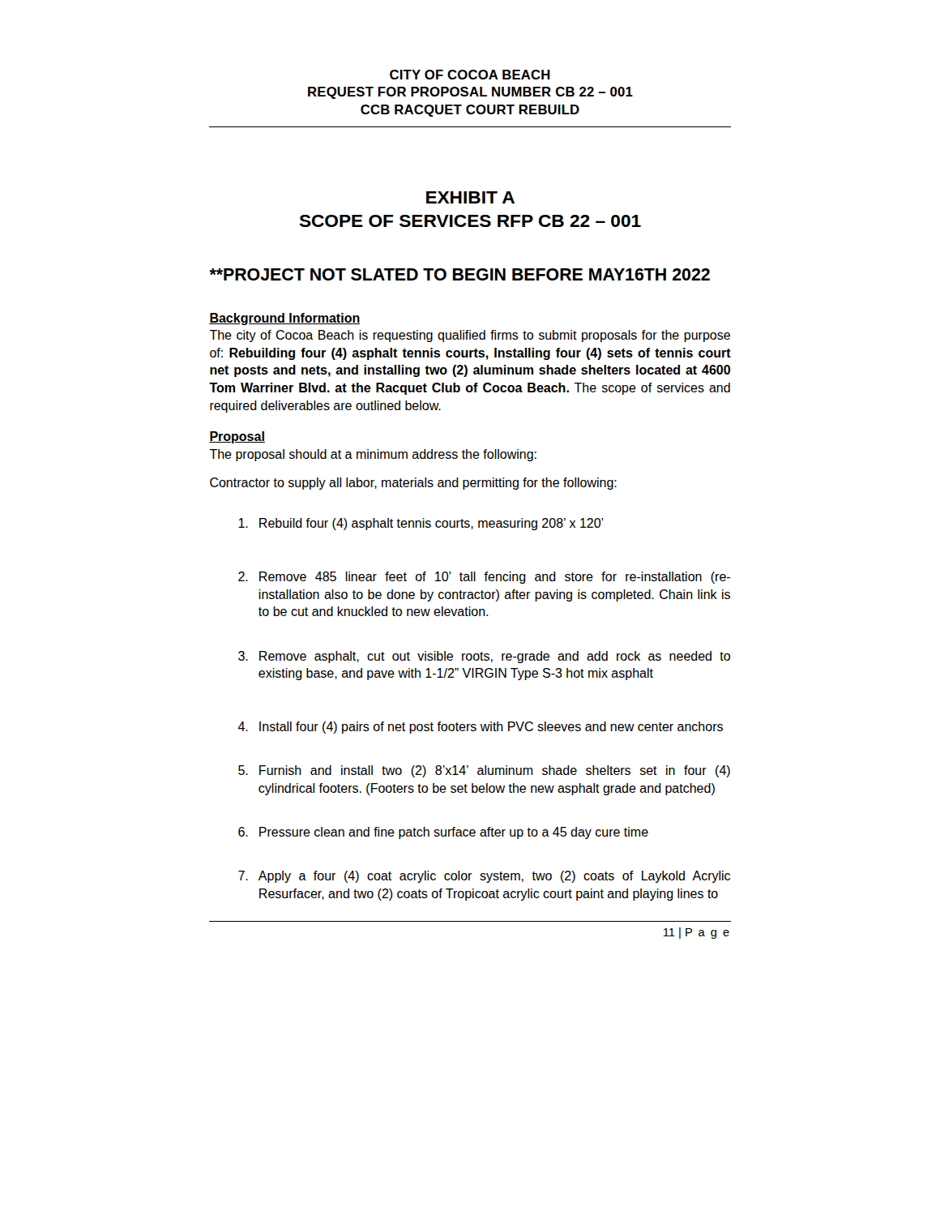CITY OF COCOA BEACH REQUEST FOR PROPOSAL NUMBER CB 22 – 001 CCB RACQUET COURT REBUILD
EXHIBIT A SCOPE OF SERVICES RFP CB 22 – 001
**PROJECT NOT SLATED TO BEGIN BEFORE MAY16TH 2022
Background Information
The city of Cocoa Beach is requesting qualified firms to submit proposals for the purpose of: Rebuilding four (4) asphalt tennis courts, Installing four (4) sets of tennis court net posts and nets, and installing two (2) aluminum shade shelters located at 4600 Tom Warriner Blvd. at the Racquet Club of Cocoa Beach. The scope of services and required deliverables are outlined below.
Proposal
The proposal should at a minimum address the following:
Contractor to supply all labor, materials and permitting for the following:
Rebuild four (4) asphalt tennis courts, measuring 208’ x 120’
Remove 485 linear feet of 10’ tall fencing and store for re-installation (re-installation also to be done by contractor) after paving is completed. Chain link is to be cut and knuckled to new elevation.
Remove asphalt, cut out visible roots, re-grade and add rock as needed to existing base, and pave with 1-1/2” VIRGIN Type S-3 hot mix asphalt
Install four (4) pairs of net post footers with PVC sleeves and new center anchors
Furnish and install two (2) 8’x14’ aluminum shade shelters set in four (4) cylindrical footers. (Footers to be set below the new asphalt grade and patched)
Pressure clean and fine patch surface after up to a 45 day cure time
Apply a four (4) coat acrylic color system, two (2) coats of Laykold Acrylic Resurfacer, and two (2) coats of Tropicoat acrylic court paint and playing lines to
11 | P a g e